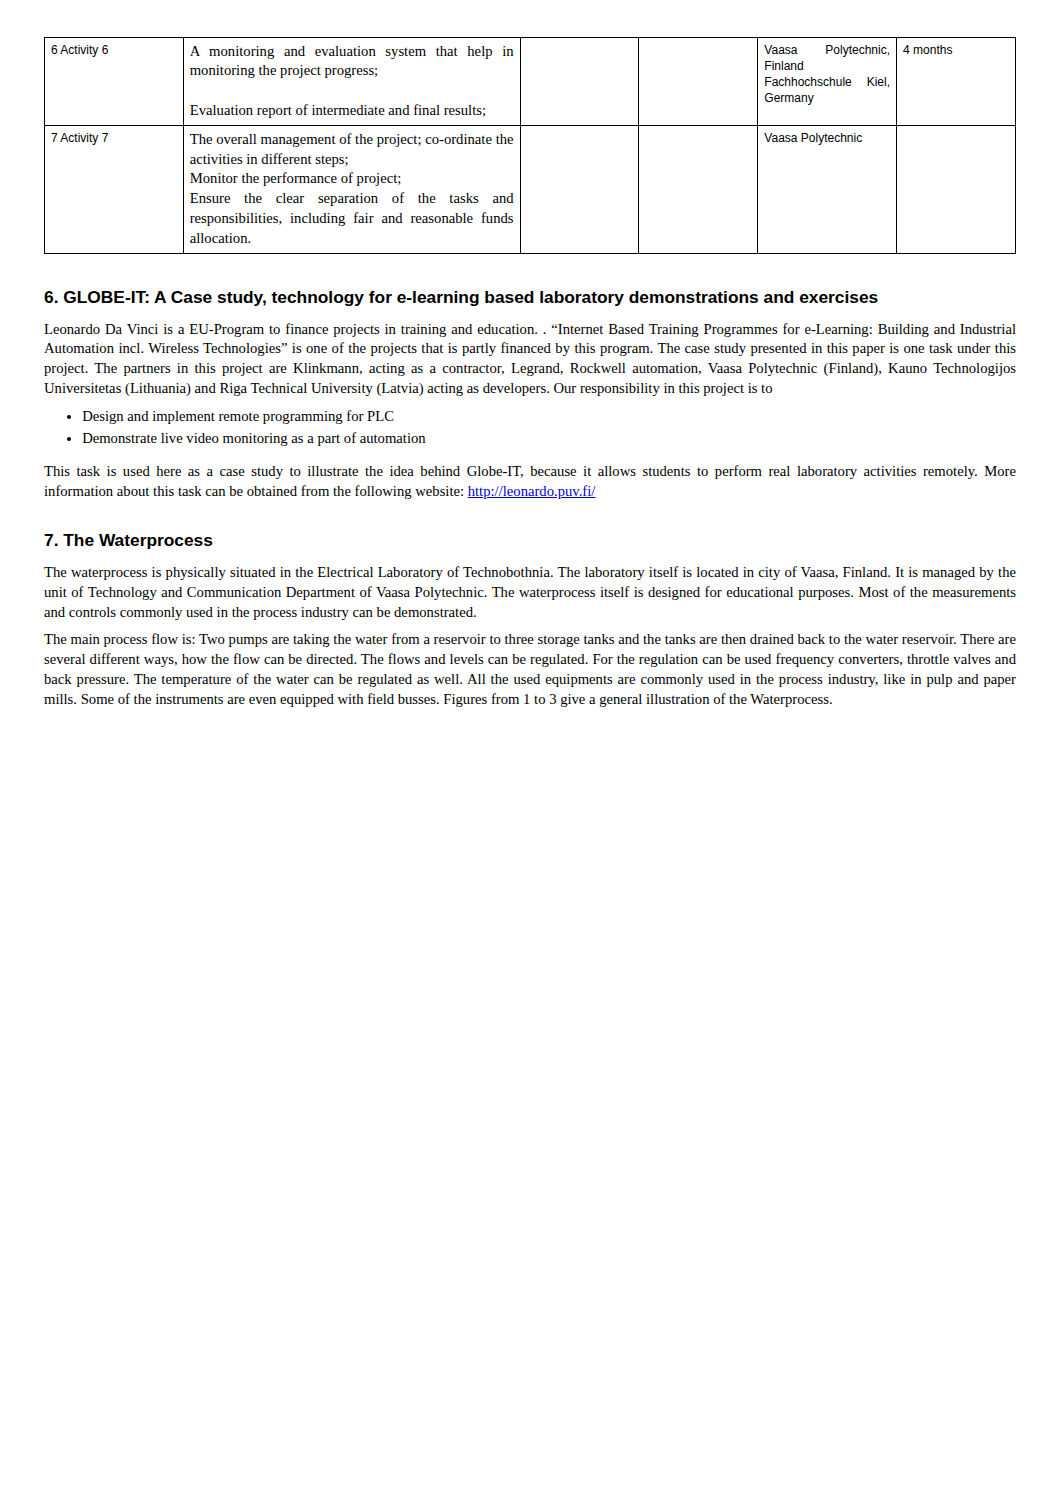| 6 Activity 6 | A monitoring and evaluation system that help in monitoring the project progress; Evaluation report of intermediate and final results; | | | Vaasa Polytechnic, Finland Fachhochschule Kiel, Germany | 4 months |
| 7 Activity 7 | The overall management of the project; co-ordinate the activities in different steps; Monitor the performance of project; Ensure the clear separation of the tasks and responsibilities, including fair and reasonable funds allocation. | | | Vaasa Polytechnic | |
6. GLOBE-IT: A Case study, technology for e-learning based laboratory demonstrations and exercises
Leonardo Da Vinci is a EU-Program to finance projects in training and education. . “Internet Based Training Programmes for e-Learning: Building and Industrial Automation incl. Wireless Technologies” is one of the projects that is partly financed by this program. The case study presented in this paper is one task under this project. The partners in this project are Klinkmann, acting as a contractor, Legrand, Rockwell automation, Vaasa Polytechnic (Finland), Kauno Technologijos Universitetas (Lithuania) and Riga Technical University (Latvia) acting as developers. Our responsibility in this project is to
Design and implement remote programming for PLC
Demonstrate live video monitoring as a part of automation
This task is used here as a case study to illustrate the idea behind Globe-IT, because it allows students to perform real laboratory activities remotely. More information about this task can be obtained from the following website: http://leonardo.puv.fi/
7. The Waterprocess
The waterprocess is physically situated in the Electrical Laboratory of Technobothnia. The laboratory itself is located in city of Vaasa, Finland. It is managed by the unit of Technology and Communication Department of Vaasa Polytechnic. The waterprocess itself is designed for educational purposes. Most of the measurements and controls commonly used in the process industry can be demonstrated.
The main process flow is: Two pumps are taking the water from a reservoir to three storage tanks and the tanks are then drained back to the water reservoir. There are several different ways, how the flow can be directed. The flows and levels can be regulated. For the regulation can be used frequency converters, throttle valves and back pressure. The temperature of the water can be regulated as well. All the used equipments are commonly used in the process industry, like in pulp and paper mills. Some of the instruments are even equipped with field busses. Figures from 1 to 3 give a general illustration of the Waterprocess.